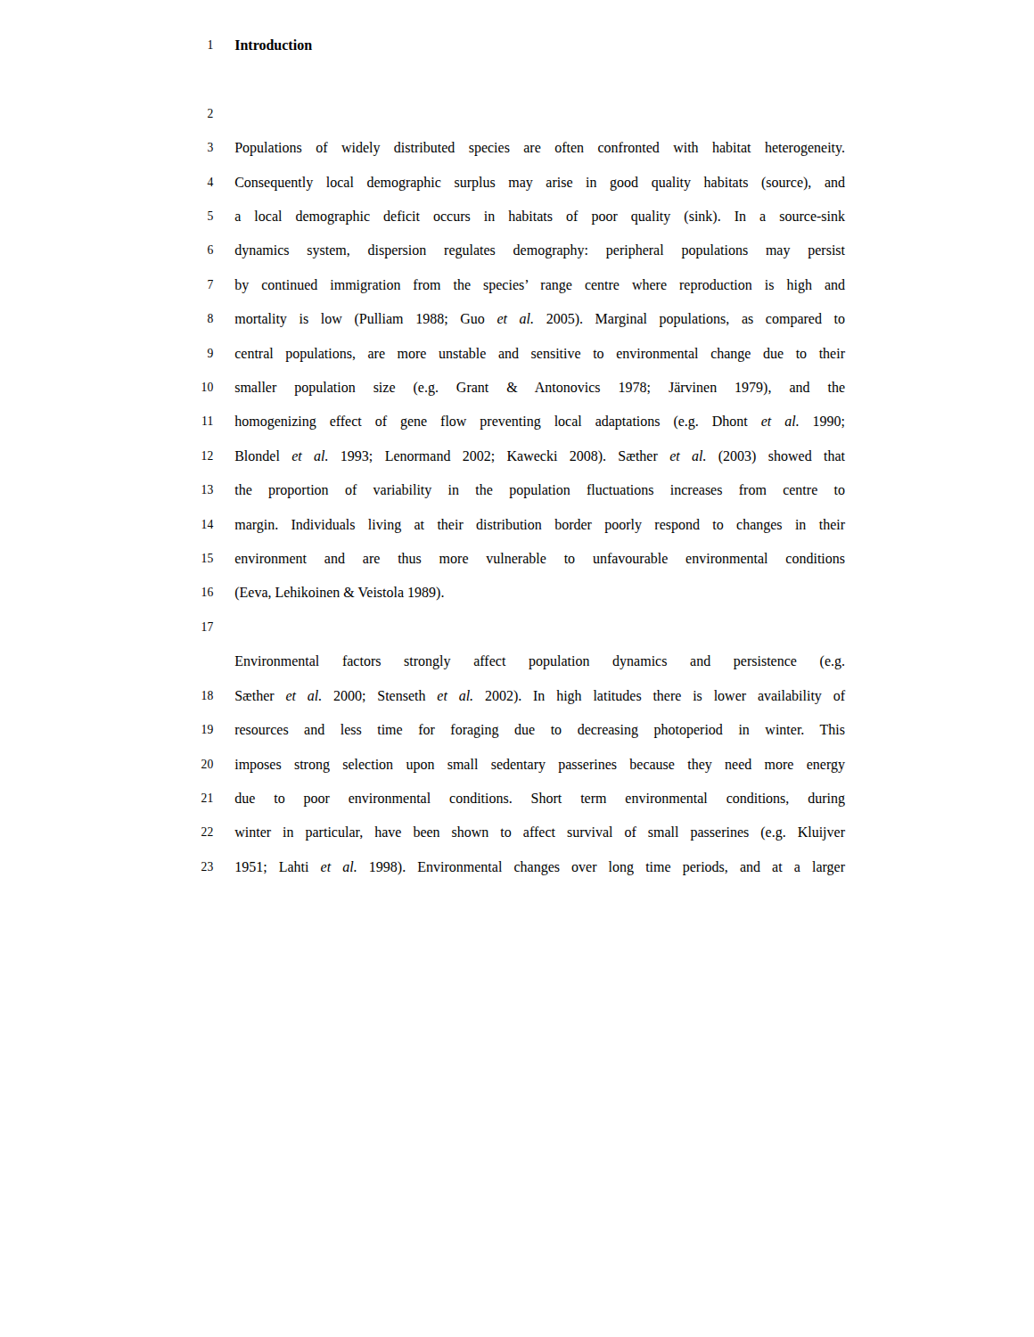Introduction
Populations of widely distributed species are often confronted with habitat heterogeneity.
Consequently local demographic surplus may arise in good quality habitats (source), and
a local demographic deficit occurs in habitats of poor quality (sink). In a source-sink
dynamics system, dispersion regulates demography: peripheral populations may persist
by continued immigration from the species’ range centre where reproduction is high and
mortality is low (Pulliam 1988; Guo et al. 2005). Marginal populations, as compared to
central populations, are more unstable and sensitive to environmental change due to their
smaller population size (e.g. Grant & Antonovics 1978; Järvinen 1979), and the
homogenizing effect of gene flow preventing local adaptations (e.g. Dhont et al. 1990;
Blondel et al. 1993; Lenormand 2002; Kawecki 2008). Sæther et al. (2003) showed that
the proportion of variability in the population fluctuations increases from centre to
margin. Individuals living at their distribution border poorly respond to changes in their
environment and are thus more vulnerable to unfavourable environmental conditions
(Eeva, Lehikoinen & Veistola 1989).
Environmental factors strongly affect population dynamics and persistence (e.g.
Sæther et al. 2000; Stenseth et al. 2002). In high latitudes there is lower availability of
resources and less time for foraging due to decreasing photoperiod in winter. This
imposes strong selection upon small sedentary passerines because they need more energy
due to poor environmental conditions. Short term environmental conditions, during
winter in particular, have been shown to affect survival of small passerines (e.g. Kluijver
1951; Lahti et al. 1998). Environmental changes over long time periods, and at a larger